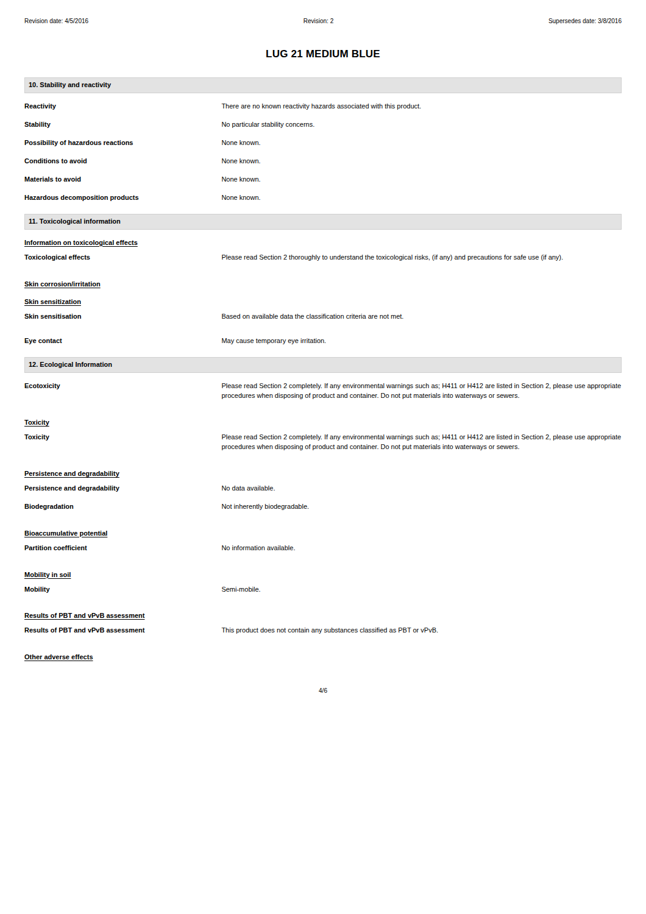Revision date: 4/5/2016 Revision: 2 Supersedes date: 3/8/2016
LUG 21 MEDIUM BLUE
10. Stability and reactivity
| Reactivity | There are no known reactivity hazards associated with this product. |
| Stability | No particular stability concerns. |
| Possibility of hazardous reactions | None known. |
| Conditions to avoid | None known. |
| Materials to avoid | None known. |
| Hazardous decomposition products | None known. |
11. Toxicological information
Information on toxicological effects
| Toxicological effects | Please read Section 2 thoroughly to understand the toxicological risks, (if any) and precautions for safe use (if any). |
Skin corrosion/irritation
Skin sensitization
| Skin sensitisation | Based on available data the classification criteria are not met. |
| Eye contact | May cause temporary eye irritation. |
12. Ecological Information
| Ecotoxicity | Please read Section 2 completely. If any environmental warnings such as; H411 or H412 are listed in Section 2, please use appropriate procedures when disposing of product and container. Do not put materials into waterways or sewers. |
Toxicity
| Toxicity | Please read Section 2 completely. If any environmental warnings such as; H411 or H412 are listed in Section 2, please use appropriate procedures when disposing of product and container. Do not put materials into waterways or sewers. |
Persistence and degradability
| Persistence and degradability | No data available. |
| Biodegradation | Not inherently biodegradable. |
Bioaccumulative potential
| Partition coefficient | No information available. |
Mobility in soil
| Mobility | Semi-mobile. |
Results of PBT and vPvB assessment
| Results of PBT and vPvB assessment | This product does not contain any substances classified as PBT or vPvB. |
Other adverse effects
4/6